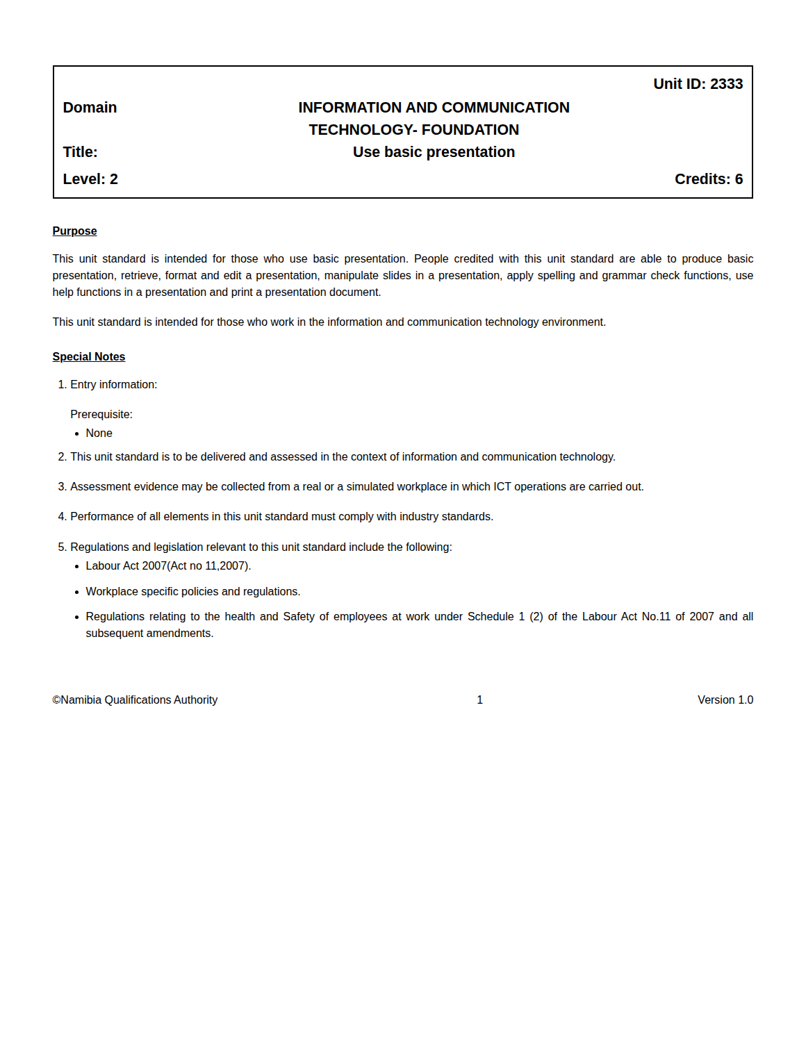Unit ID: 2333
Domain INFORMATION AND COMMUNICATION
TECHNOLOGY- FOUNDATION
Title: Use basic presentation
Level: 2 Credits: 6
Purpose
This unit standard is intended for those who use basic presentation. People credited with this unit standard are able to produce basic presentation, retrieve, format and edit a presentation, manipulate slides in a presentation, apply spelling and grammar check functions, use help functions in a presentation and print a presentation document.
This unit standard is intended for those who work in the information and communication technology environment.
Special Notes
Entry information:
Prerequisite:
None
This unit standard is to be delivered and assessed in the context of information and communication technology.
Assessment evidence may be collected from a real or a simulated workplace in which ICT operations are carried out.
Performance of all elements in this unit standard must comply with industry standards.
Regulations and legislation relevant to this unit standard include the following:
Labour Act 2007(Act no 11,2007).
Workplace specific policies and regulations.
Regulations relating to the health and Safety of employees at work under Schedule 1 (2) of the Labour Act No.11 of 2007 and all subsequent amendments.
©Namibia Qualifications Authority 1 Version 1.0